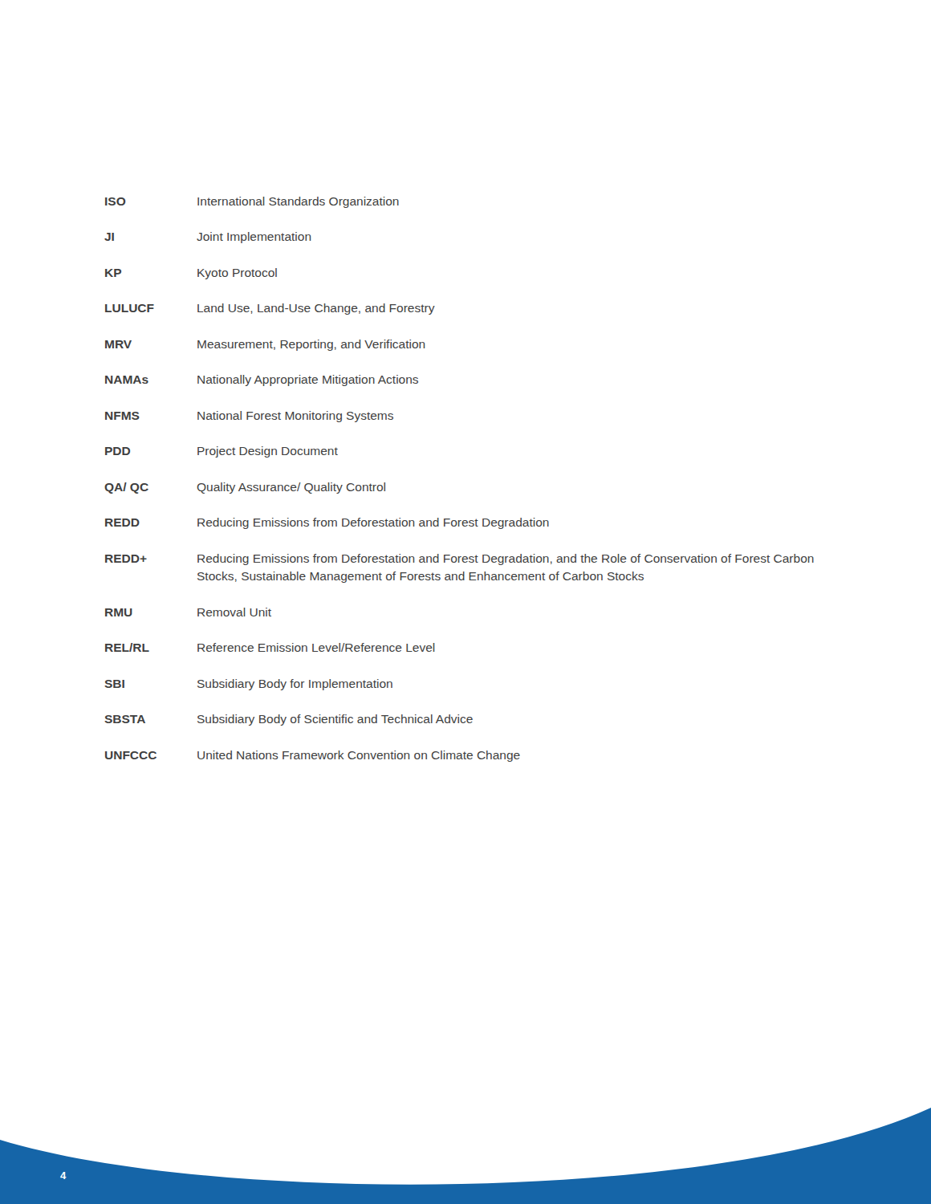ISO
International Standards Organization
JI
Joint Implementation
KP
Kyoto Protocol
LULUCF
Land Use, Land-Use Change, and Forestry
MRV
Measurement, Reporting, and Verification
NAMAs
Nationally Appropriate Mitigation Actions
NFMS
National Forest Monitoring Systems
PDD
Project Design Document
QA/ QC
Quality Assurance/ Quality Control
REDD
Reducing Emissions from Deforestation and Forest Degradation
REDD+
Reducing Emissions from Deforestation and Forest Degradation, and the Role of Conservation of Forest Carbon Stocks, Sustainable Management of Forests and Enhancement of Carbon Stocks
RMU
Removal Unit
REL/RL
Reference Emission Level/Reference Level
SBI
Subsidiary Body for Implementation
SBSTA
Subsidiary Body of Scientific and Technical Advice
UNFCCC
United Nations Framework Convention on Climate Change
4